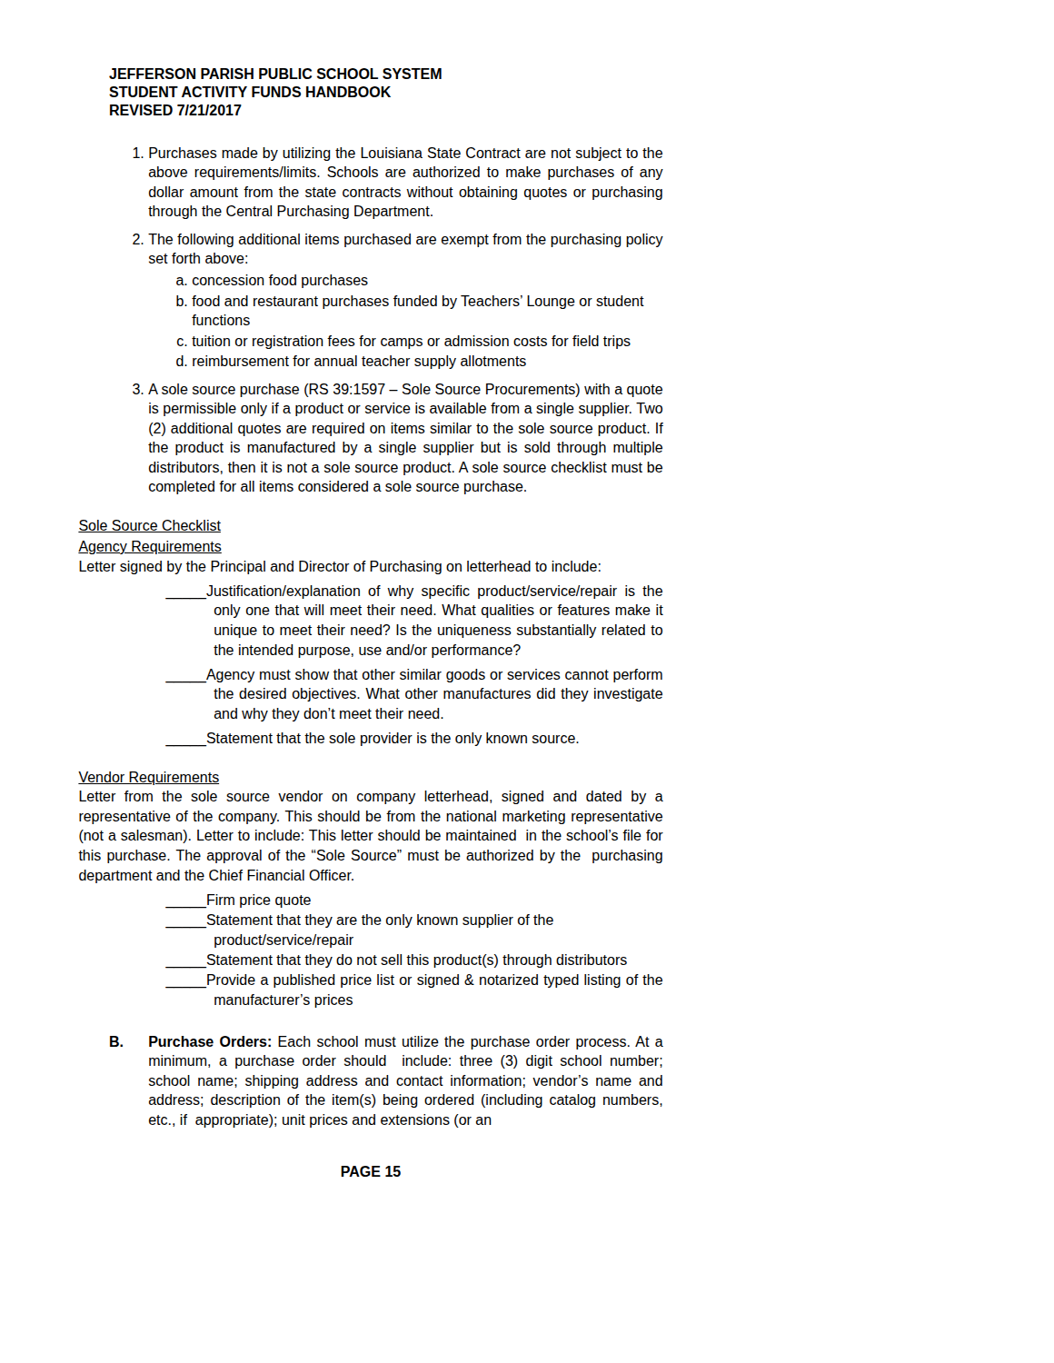Jefferson Parish Public School System
Student Activity Funds Handbook
Revised 7/21/2017
Purchases made by utilizing the Louisiana State Contract are not subject to the above requirements/limits. Schools are authorized to make purchases of any dollar amount from the state contracts without obtaining quotes or purchasing through the Central Purchasing Department.
The following additional items purchased are exempt from the purchasing policy set forth above:
concession food purchases
food and restaurant purchases funded by Teachers’ Lounge or student functions
tuition or registration fees for camps or admission costs for field trips
reimbursement for annual teacher supply allotments
A sole source purchase (RS 39:1597 – Sole Source Procurements) with a quote is permissible only if a product or service is available from a single supplier. Two (2) additional quotes are required on items similar to the sole source product. If the product is manufactured by a single supplier but is sold through multiple distributors, then it is not a sole source product. A sole source checklist must be completed for all items considered a sole source purchase.
Sole Source Checklist
Agency Requirements
Letter signed by the Principal and Director of Purchasing on letterhead to include:
_____Justification/explanation of why specific product/service/repair is the only one that will meet their need. What qualities or features make it unique to meet their need? Is the uniqueness substantially related to the intended purpose, use and/or performance?
_____Agency must show that other similar goods or services cannot perform the desired objectives. What other manufactures did they investigate and why they don’t meet their need.
_____Statement that the sole provider is the only known source.
Vendor Requirements
Letter from the sole source vendor on company letterhead, signed and dated by a representative of the company. This should be from the national marketing representative (not a salesman). Letter to include: This letter should be maintained in the school’s file for this purchase. The approval of the “Sole Source” must be authorized by the purchasing department and the Chief Financial Officer.
_____Firm price quote
_____Statement that they are the only known supplier of the product/service/repair
_____Statement that they do not sell this product(s) through distributors
_____Provide a published price list or signed & notarized typed listing of the manufacturer’s prices
B. Purchase Orders: Each school must utilize the purchase order process. At a minimum, a purchase order should include: three (3) digit school number; school name; shipping address and contact information; vendor’s name and address; description of the item(s) being ordered (including catalog numbers, etc., if appropriate); unit prices and extensions (or an
PAGE 15